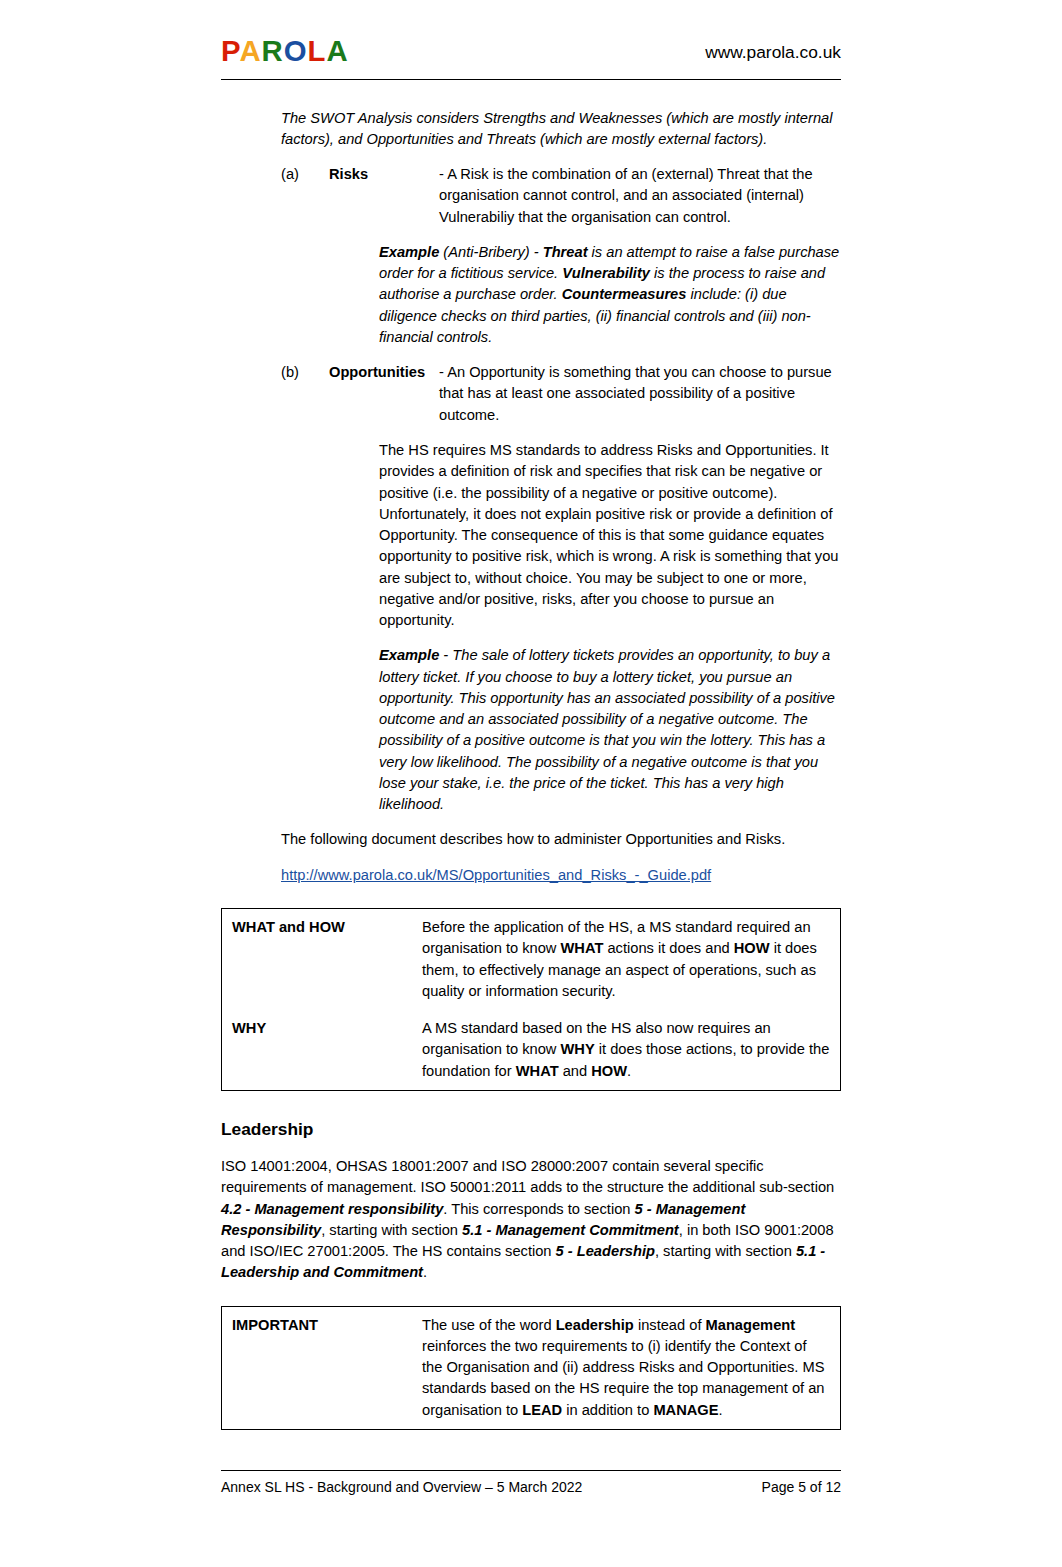PAROLA
www.parola.co.uk
The SWOT Analysis considers Strengths and Weaknesses (which are mostly internal factors), and Opportunities and Threats (which are mostly external factors).
(a)
Risks
- A Risk is the combination of an (external) Threat that the organisation cannot control, and an associated (internal) Vulnerabiliy that the organisation can control.
Example (Anti-Bribery) - Threat is an attempt to raise a false purchase order for a fictitious service. Vulnerability is the process to raise and authorise a purchase order. Countermeasures include: (i) due diligence checks on third parties, (ii) financial controls and (iii) non-financial controls.
(b)
Opportunities
- An Opportunity is something that you can choose to pursue that has at least one associated possibility of a positive outcome.
The HS requires MS standards to address Risks and Opportunities. It provides a definition of risk and specifies that risk can be negative or positive (i.e. the possibility of a negative or positive outcome). Unfortunately, it does not explain positive risk or provide a definition of Opportunity. The consequence of this is that some guidance equates opportunity to positive risk, which is wrong. A risk is something that you are subject to, without choice. You may be subject to one or more, negative and/or positive, risks, after you choose to pursue an opportunity.
Example - The sale of lottery tickets provides an opportunity, to buy a lottery ticket. If you choose to buy a lottery ticket, you pursue an opportunity. This opportunity has an associated possibility of a positive outcome and an associated possibility of a negative outcome. The possibility of a positive outcome is that you win the lottery. This has a very low likelihood. The possibility of a negative outcome is that you lose your stake, i.e. the price of the ticket. This has a very high likelihood.
The following document describes how to administer Opportunities and Risks.
http://www.parola.co.uk/MS/Opportunities_and_Risks_-_Guide.pdf
| WHAT and HOW | Before the application of the HS, a MS standard required an organisation to know WHAT actions it does and HOW it does them, to effectively manage an aspect of operations, such as quality or information security. |
| WHY | A MS standard based on the HS also now requires an organisation to know WHY it does those actions, to provide the foundation for WHAT and HOW . |
Leadership
ISO 14001:2004, OHSAS 18001:2007 and ISO 28000:2007 contain several specific requirements of management. ISO 50001:2011 adds to the structure the additional sub-section 4.2 - Management responsibility. This corresponds to section 5 - Management Responsibility, starting with section 5.1 - Management Commitment, in both ISO 9001:2008 and ISO/IEC 27001:2005. The HS contains section 5 - Leadership, starting with section 5.1 - Leadership and Commitment.
| IMPORTANT | The use of the word Leadership instead of Management reinforces the two requirements to (i) identify the Context of the Organisation and (ii) address Risks and Opportunities. MS standards based on the HS require the top management of an organisation to LEAD in addition to MANAGE . |
Annex SL HS - Background and Overview – 5 March 2022
Page 5 of 12